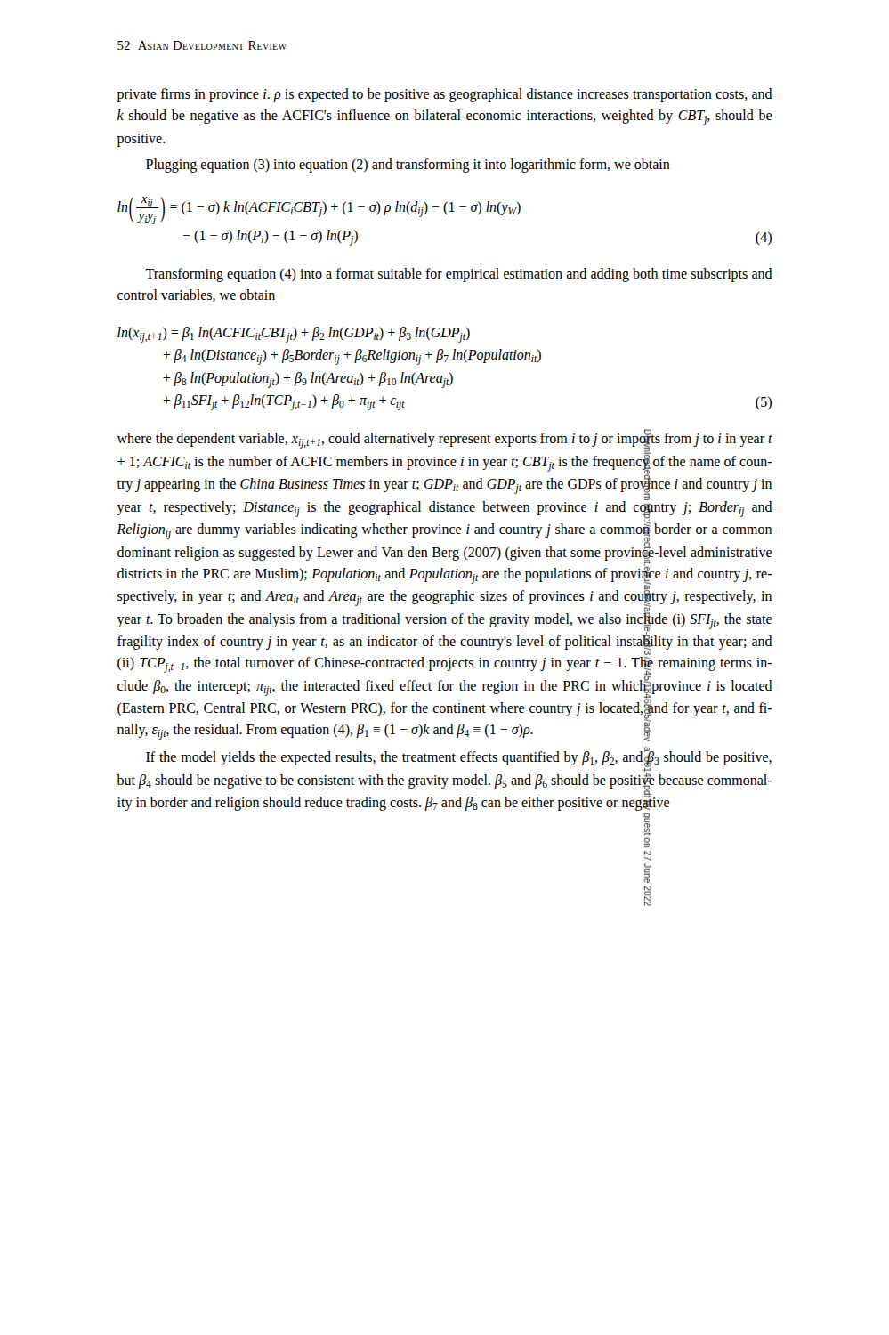Downloaded from http://direct.mit.edu/adev/article-pdf/37/2/45/1846805/adev_a_00149.pdf by guest on 27 June 2022
52 Asian Development Review
private firms in province i. ρ is expected to be positive as geographical distance increases transportation costs, and k should be negative as the ACFIC's influence on bilateral economic interactions, weighted by CBTj, should be positive.
Plugging equation (3) into equation (2) and transforming it into logarithmic form, we obtain
ln(xij yiyj) = (1 − σ) k ln(ACFICiCBTj) + (1 − σ) ρ ln(dij) − (1 − σ) ln(yW) − (1 − σ) ln(Pi) − (1 − σ) ln(Pj) (4)
Transforming equation (4) into a format suitable for empirical estimation and adding both time subscripts and control variables, we obtain
ln(xij,t+1) = β1 ln(ACFICitCBTjt) + β2 ln(GDPit) + β3 ln(GDPjt) + β4 ln(Distanceij) + β5Borderij + β6Religionij + β7 ln(Populationit) + β8 ln(Populationjt) + β9 ln(Areait) + β10 ln(Areajt) + β11SFIjt + β12ln(TCPj,t−1) + β0 + πijt + εijt (5)
where the dependent variable, xij,t+1, could alternatively represent exports from i to j or imports from j to i in year t + 1; ACFICit is the number of ACFIC members in province i in year t; CBTjt is the frequency of the name of country j appearing in the China Business Times in year t; GDPit and GDPjt are the GDPs of province i and country j in year t, respectively; Distanceij is the geographical distance between province i and country j; Borderij and Religionij are dummy variables indicating whether province i and country j share a common border or a common dominant religion as suggested by Lewer and Van den Berg (2007) (given that some province-level administrative districts in the PRC are Muslim); Populationit and Populationjt are the populations of province i and country j, respectively, in year t; and Areait and Areajt are the geographic sizes of provinces i and country j, respectively, in year t. To broaden the analysis from a traditional version of the gravity model, we also include (i) SFIjt, the state fragility index of country j in year t, as an indicator of the country's level of political instability in that year; and (ii) TCPj,t−1, the total turnover of Chinese-contracted projects in country j in year t − 1. The remaining terms include β0, the intercept; πijt, the interacted fixed effect for the region in the PRC in which province i is located (Eastern PRC, Central PRC, or Western PRC), for the continent where country j is located, and for year t, and finally, εijt, the residual. From equation (4), β1 ≡ (1 − σ)k and β4 ≡ (1 − σ)ρ.
If the model yields the expected results, the treatment effects quantified by β1, β2, and β3 should be positive, but β4 should be negative to be consistent with the gravity model. β5 and β6 should be positive because commonality in border and religion should reduce trading costs. β7 and β8 can be either positive or negative